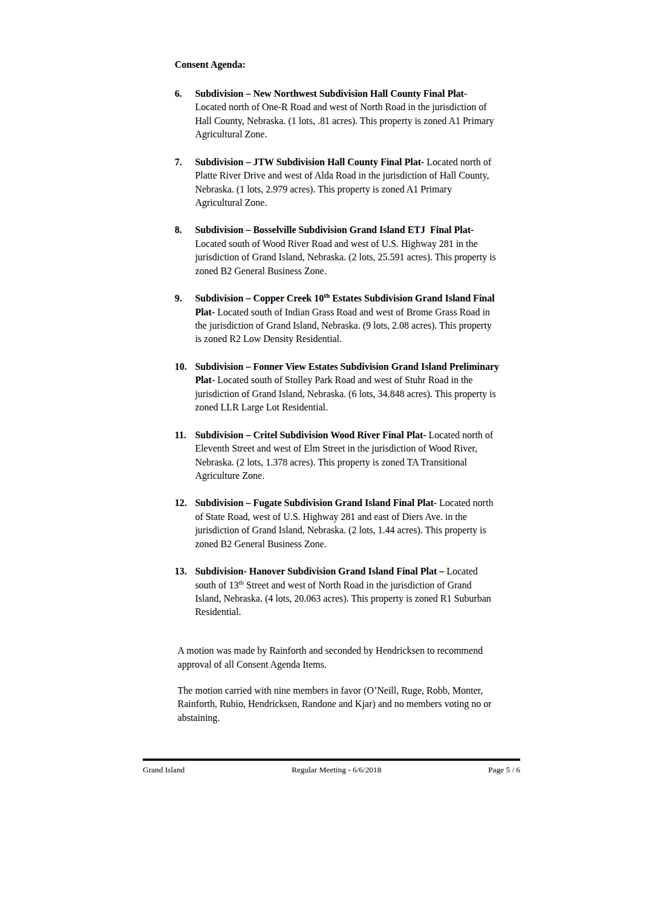Consent Agenda:
6. Subdivision – New Northwest Subdivision Hall County Final Plat- Located north of One-R Road and west of North Road in the jurisdiction of Hall County, Nebraska. (1 lots, .81 acres). This property is zoned A1 Primary Agricultural Zone.
7. Subdivision – JTW Subdivision Hall County Final Plat- Located north of Platte River Drive and west of Alda Road in the jurisdiction of Hall County, Nebraska. (1 lots, 2.979 acres). This property is zoned A1 Primary Agricultural Zone.
8. Subdivision – Bosselville Subdivision Grand Island ETJ Final Plat- Located south of Wood River Road and west of U.S. Highway 281 in the jurisdiction of Grand Island, Nebraska. (2 lots, 25.591 acres). This property is zoned B2 General Business Zone.
9. Subdivision – Copper Creek 10th Estates Subdivision Grand Island Final Plat- Located south of Indian Grass Road and west of Brome Grass Road in the jurisdiction of Grand Island, Nebraska. (9 lots, 2.08 acres). This property is zoned R2 Low Density Residential.
10. Subdivision – Fonner View Estates Subdivision Grand Island Preliminary Plat- Located south of Stolley Park Road and west of Stuhr Road in the jurisdiction of Grand Island, Nebraska. (6 lots, 34.848 acres). This property is zoned LLR Large Lot Residential.
11. Subdivision – Critel Subdivision Wood River Final Plat- Located north of Eleventh Street and west of Elm Street in the jurisdiction of Wood River, Nebraska. (2 lots, 1.378 acres). This property is zoned TA Transitional Agriculture Zone.
12. Subdivision – Fugate Subdivision Grand Island Final Plat- Located north of State Road, west of U.S. Highway 281 and east of Diers Ave. in the jurisdiction of Grand Island, Nebraska. (2 lots, 1.44 acres). This property is zoned B2 General Business Zone.
13. Subdivision- Hanover Subdivision Grand Island Final Plat – Located south of 13th Street and west of North Road in the jurisdiction of Grand Island, Nebraska. (4 lots, 20.063 acres). This property is zoned R1 Suburban Residential.
A motion was made by Rainforth and seconded by Hendricksen to recommend approval of all Consent Agenda Items.
The motion carried with nine members in favor (O’Neill, Ruge, Robb, Monter, Rainforth, Rubio, Hendricksen, Randone and Kjar) and no members voting no or abstaining.
Grand Island
Regular Meeting - 6/6/2018
Page 5 / 6